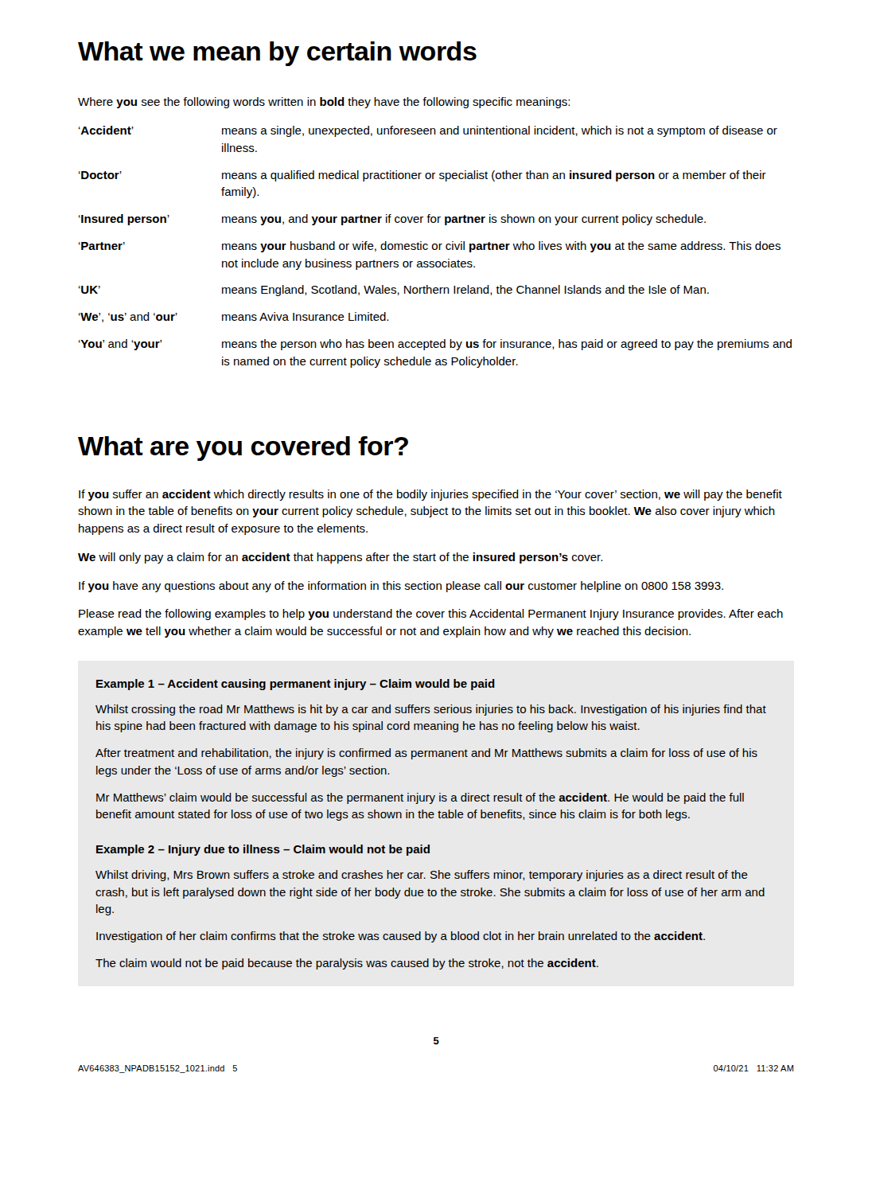What we mean by certain words
Where you see the following words written in bold they have the following specific meanings:
| ‘ Accident ’ | means a single, unexpected, unforeseen and unintentional incident, which is not a symptom of disease or illness. |
| ‘ Doctor ’ | means a qualified medical practitioner or specialist (other than an insured person or a member of their family). |
| ‘ Insured person ’ | means you , and your partner if cover for partner is shown on your current policy schedule. |
| ‘ Partner ’ | means your husband or wife, domestic or civil partner who lives with you at the same address. This does not include any business partners or associates. |
| ‘ UK ’ | means England, Scotland, Wales, Northern Ireland, the Channel Islands and the Isle of Man. |
| ‘ We ’, ‘ us ’ and ‘ our ’ | means Aviva Insurance Limited. |
| ‘ You ’ and ‘ your ’ | means the person who has been accepted by us for insurance, has paid or agreed to pay the premiums and is named on the current policy schedule as Policyholder. |
What are you covered for?
If you suffer an accident which directly results in one of the bodily injuries specified in the ‘Your cover’ section, we will pay the benefit shown in the table of benefits on your current policy schedule, subject to the limits set out in this booklet. We also cover injury which happens as a direct result of exposure to the elements.
We will only pay a claim for an accident that happens after the start of the insured person’s cover.
If you have any questions about any of the information in this section please call our customer helpline on 0800 158 3993.
Please read the following examples to help you understand the cover this Accidental Permanent Injury Insurance provides. After each example we tell you whether a claim would be successful or not and explain how and why we reached this decision.
Example 1 – Accident causing permanent injury – Claim would be paid
Whilst crossing the road Mr Matthews is hit by a car and suffers serious injuries to his back. Investigation of his injuries find that his spine had been fractured with damage to his spinal cord meaning he has no feeling below his waist.
After treatment and rehabilitation, the injury is confirmed as permanent and Mr Matthews submits a claim for loss of use of his legs under the ‘Loss of use of arms and/or legs’ section.
Mr Matthews’ claim would be successful as the permanent injury is a direct result of the accident. He would be paid the full benefit amount stated for loss of use of two legs as shown in the table of benefits, since his claim is for both legs.
Example 2 – Injury due to illness – Claim would not be paid
Whilst driving, Mrs Brown suffers a stroke and crashes her car. She suffers minor, temporary injuries as a direct result of the crash, but is left paralysed down the right side of her body due to the stroke. She submits a claim for loss of use of her arm and leg.
Investigation of her claim confirms that the stroke was caused by a blood clot in her brain unrelated to the accident.
The claim would not be paid because the paralysis was caused by the stroke, not the accident.
5
AV646383_NPADB15152_1021.indd 5
04/10/21 11:32 AM